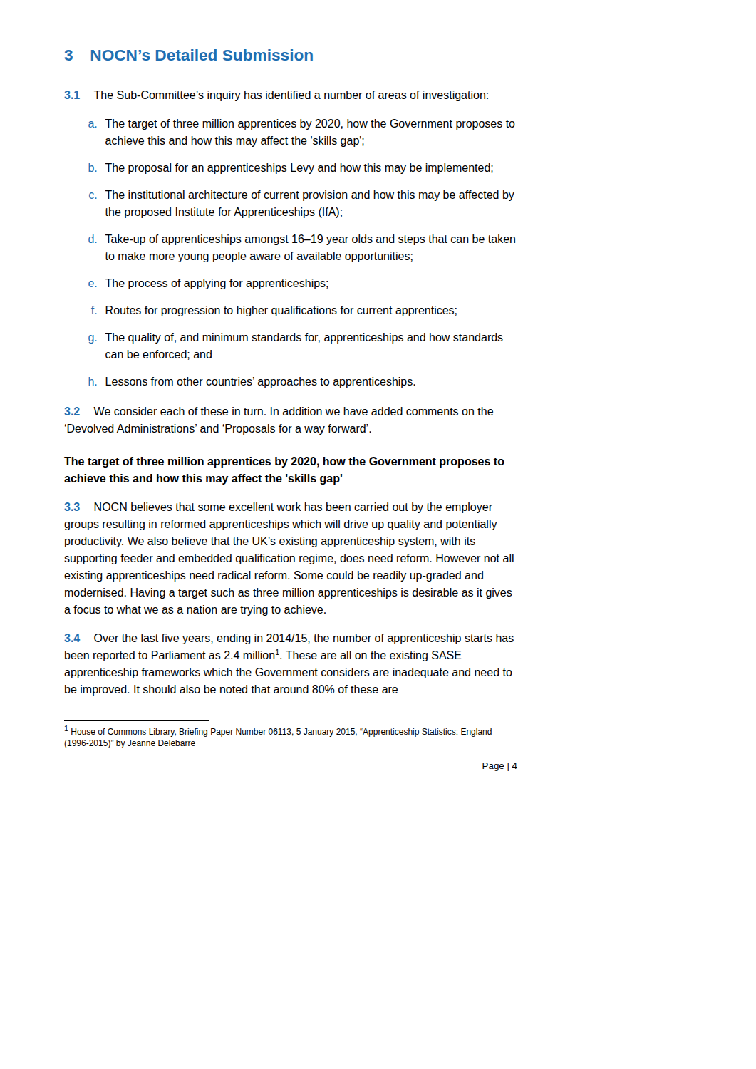3 NOCN’s Detailed Submission
3.1 The Sub-Committee’s inquiry has identified a number of areas of investigation:
The target of three million apprentices by 2020, how the Government proposes to achieve this and how this may affect the 'skills gap';
The proposal for an apprenticeships Levy and how this may be implemented;
The institutional architecture of current provision and how this may be affected by the proposed Institute for Apprenticeships (IfA);
Take-up of apprenticeships amongst 16–19 year olds and steps that can be taken to make more young people aware of available opportunities;
The process of applying for apprenticeships;
Routes for progression to higher qualifications for current apprentices;
The quality of, and minimum standards for, apprenticeships and how standards can be enforced; and
Lessons from other countries’ approaches to apprenticeships.
3.2 We consider each of these in turn. In addition we have added comments on the ‘Devolved Administrations’ and ‘Proposals for a way forward’.
The target of three million apprentices by 2020, how the Government proposes to achieve this and how this may affect the 'skills gap'
3.3 NOCN believes that some excellent work has been carried out by the employer groups resulting in reformed apprenticeships which will drive up quality and potentially productivity. We also believe that the UK’s existing apprenticeship system, with its supporting feeder and embedded qualification regime, does need reform. However not all existing apprenticeships need radical reform. Some could be readily up-graded and modernised. Having a target such as three million apprenticeships is desirable as it gives a focus to what we as a nation are trying to achieve.
3.4 Over the last five years, ending in 2014/15, the number of apprenticeship starts has been reported to Parliament as 2.4 million1. These are all on the existing SASE apprenticeship frameworks which the Government considers are inadequate and need to be improved. It should also be noted that around 80% of these are
1 House of Commons Library, Briefing Paper Number 06113, 5 January 2015, “Apprenticeship Statistics: England (1996-2015)” by Jeanne Delebarre
Page | 4